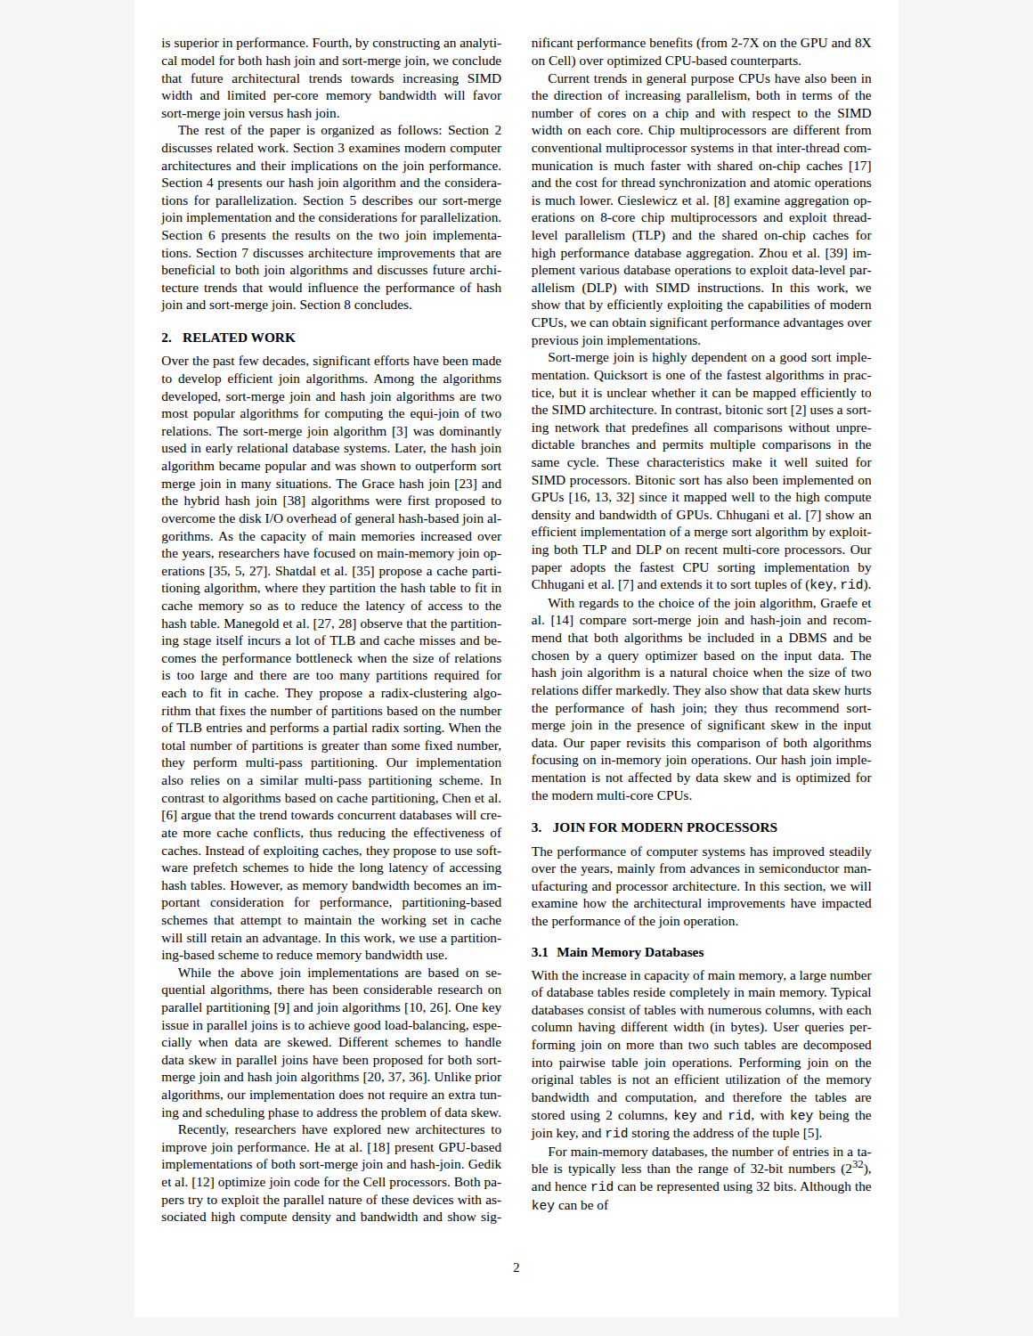is superior in performance. Fourth, by constructing an analytical model for both hash join and sort-merge join, we conclude that future architectural trends towards increasing SIMD width and limited per-core memory bandwidth will favor sort-merge join versus hash join.
The rest of the paper is organized as follows: Section 2 discusses related work. Section 3 examines modern computer architectures and their implications on the join performance. Section 4 presents our hash join algorithm and the considerations for parallelization. Section 5 describes our sort-merge join implementation and the considerations for parallelization. Section 6 presents the results on the two join implementations. Section 7 discusses architecture improvements that are beneficial to both join algorithms and discusses future architecture trends that would influence the performance of hash join and sort-merge join. Section 8 concludes.
2. RELATED WORK
Over the past few decades, significant efforts have been made to develop efficient join algorithms. Among the algorithms developed, sort-merge join and hash join algorithms are two most popular algorithms for computing the equi-join of two relations. The sort-merge join algorithm [3] was dominantly used in early relational database systems. Later, the hash join algorithm became popular and was shown to outperform sort merge join in many situations. The Grace hash join [23] and the hybrid hash join [38] algorithms were first proposed to overcome the disk I/O overhead of general hash-based join algorithms. As the capacity of main memories increased over the years, researchers have focused on main-memory join operations [35, 5, 27]. Shatdal et al. [35] propose a cache partitioning algorithm, where they partition the hash table to fit in cache memory so as to reduce the latency of access to the hash table. Manegold et al. [27, 28] observe that the partitioning stage itself incurs a lot of TLB and cache misses and becomes the performance bottleneck when the size of relations is too large and there are too many partitions required for each to fit in cache. They propose a radix-clustering algorithm that fixes the number of partitions based on the number of TLB entries and performs a partial radix sorting. When the total number of partitions is greater than some fixed number, they perform multi-pass partitioning. Our implementation also relies on a similar multi-pass partitioning scheme. In contrast to algorithms based on cache partitioning, Chen et al. [6] argue that the trend towards concurrent databases will create more cache conflicts, thus reducing the effectiveness of caches. Instead of exploiting caches, they propose to use software prefetch schemes to hide the long latency of accessing hash tables. However, as memory bandwidth becomes an important consideration for performance, partitioning-based schemes that attempt to maintain the working set in cache will still retain an advantage. In this work, we use a partitioning-based scheme to reduce memory bandwidth use.
While the above join implementations are based on sequential algorithms, there has been considerable research on parallel partitioning [9] and join algorithms [10, 26]. One key issue in parallel joins is to achieve good load-balancing, especially when data are skewed. Different schemes to handle data skew in parallel joins have been proposed for both sort-merge join and hash join algorithms [20, 37, 36]. Unlike prior algorithms, our implementation does not require an extra tuning and scheduling phase to address the problem of data skew.
Recently, researchers have explored new architectures to improve join performance. He at al. [18] present GPU-based implementations of both sort-merge join and hash-join. Gedik et al. [12] optimize join code for the Cell processors. Both papers try to exploit the parallel nature of these devices with associated high compute density and bandwidth and show significant performance benefits (from 2-7X on the GPU and 8X on Cell) over optimized CPU-based counterparts.
Current trends in general purpose CPUs have also been in the direction of increasing parallelism, both in terms of the number of cores on a chip and with respect to the SIMD width on each core. Chip multiprocessors are different from conventional multiprocessor systems in that inter-thread communication is much faster with shared on-chip caches [17] and the cost for thread synchronization and atomic operations is much lower. Cieslewicz et al. [8] examine aggregation operations on 8-core chip multiprocessors and exploit thread-level parallelism (TLP) and the shared on-chip caches for high performance database aggregation. Zhou et al. [39] implement various database operations to exploit data-level parallelism (DLP) with SIMD instructions. In this work, we show that by efficiently exploiting the capabilities of modern CPUs, we can obtain significant performance advantages over previous join implementations.
Sort-merge join is highly dependent on a good sort implementation. Quicksort is one of the fastest algorithms in practice, but it is unclear whether it can be mapped efficiently to the SIMD architecture. In contrast, bitonic sort [2] uses a sorting network that predefines all comparisons without unpredictable branches and permits multiple comparisons in the same cycle. These characteristics make it well suited for SIMD processors. Bitonic sort has also been implemented on GPUs [16, 13, 32] since it mapped well to the high compute density and bandwidth of GPUs. Chhugani et al. [7] show an efficient implementation of a merge sort algorithm by exploiting both TLP and DLP on recent multi-core processors. Our paper adopts the fastest CPU sorting implementation by Chhugani et al. [7] and extends it to sort tuples of (key, rid).
With regards to the choice of the join algorithm, Graefe et al. [14] compare sort-merge join and hash-join and recommend that both algorithms be included in a DBMS and be chosen by a query optimizer based on the input data. The hash join algorithm is a natural choice when the size of two relations differ markedly. They also show that data skew hurts the performance of hash join; they thus recommend sort-merge join in the presence of significant skew in the input data. Our paper revisits this comparison of both algorithms focusing on in-memory join operations. Our hash join implementation is not affected by data skew and is optimized for the modern multi-core CPUs.
3. JOIN FOR MODERN PROCESSORS
The performance of computer systems has improved steadily over the years, mainly from advances in semiconductor manufacturing and processor architecture. In this section, we will examine how the architectural improvements have impacted the performance of the join operation.
3.1 Main Memory Databases
With the increase in capacity of main memory, a large number of database tables reside completely in main memory. Typical databases consist of tables with numerous columns, with each column having different width (in bytes). User queries performing join on more than two such tables are decomposed into pairwise table join operations. Performing join on the original tables is not an efficient utilization of the memory bandwidth and computation, and therefore the tables are stored using 2 columns, key and rid, with key being the join key, and rid storing the address of the tuple [5].
For main-memory databases, the number of entries in a table is typically less than the range of 32-bit numbers (232), and hence rid can be represented using 32 bits. Although the key can be of
2